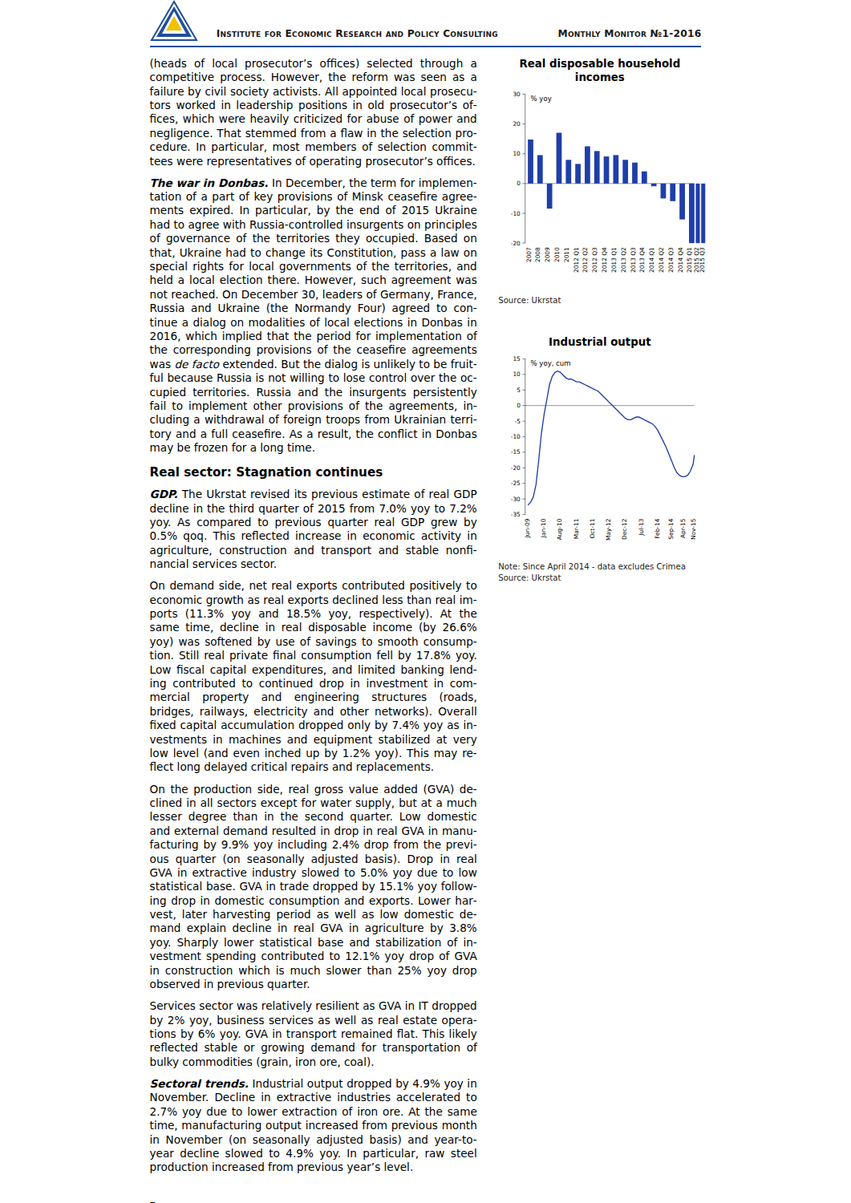Institute for Economic Research and Policy Consulting
Monthly Monitor №1-2016
(heads of local prosecutor’s offices) selected through a competitive process. However, the reform was seen as a failure by civil society activists. All appointed local prosecutors worked in leadership positions in old prosecutor’s offices, which were heavily criticized for abuse of power and negligence. That stemmed from a flaw in the selection procedure. In particular, most members of selection committees were representatives of operating prosecutor’s offices.
The war in Donbas. In December, the term for implementation of a part of key provisions of Minsk ceasefire agreements expired. In particular, by the end of 2015 Ukraine had to agree with Russia-controlled insurgents on principles of governance of the territories they occupied. Based on that, Ukraine had to change its Constitution, pass a law on special rights for local governments of the territories, and held a local election there. However, such agreement was not reached. On December 30, leaders of Germany, France, Russia and Ukraine (the Normandy Four) agreed to continue a dialog on modalities of local elections in Donbas in 2016, which implied that the period for implementation of the corresponding provisions of the ceasefire agreements was de facto extended. But the dialog is unlikely to be fruitful because Russia is not willing to lose control over the occupied territories. Russia and the insurgents persistently fail to implement other provisions of the agreements, including a withdrawal of foreign troops from Ukrainian territory and a full ceasefire. As a result, the conflict in Donbas may be frozen for a long time.
Real sector: Stagnation continues
GDP. The Ukrstat revised its previous estimate of real GDP decline in the third quarter of 2015 from 7.0% yoy to 7.2% yoy. As compared to previous quarter real GDP grew by 0.5% qoq. This reflected increase in economic activity in agriculture, construction and transport and stable nonfinancial services sector.
On demand side, net real exports contributed positively to economic growth as real exports declined less than real imports (11.3% yoy and 18.5% yoy, respectively). At the same time, decline in real disposable income (by 26.6% yoy) was softened by use of savings to smooth consumption. Still real private final consumption fell by 17.8% yoy. Low fiscal capital expenditures, and limited banking lending contributed to continued drop in investment in commercial property and engineering structures (roads, bridges, railways, electricity and other networks). Overall fixed capital accumulation dropped only by 7.4% yoy as investments in machines and equipment stabilized at very low level (and even inched up by 1.2% yoy). This may reflect long delayed critical repairs and replacements.
On the production side, real gross value added (GVA) declined in all sectors except for water supply, but at a much lesser degree than in the second quarter. Low domestic and external demand resulted in drop in real GVA in manufacturing by 9.9% yoy including 2.4% drop from the previous quarter (on seasonally adjusted basis). Drop in real GVA in extractive industry slowed to 5.0% yoy due to low statistical base. GVA in trade dropped by 15.1% yoy following drop in domestic consumption and exports. Lower harvest, later harvesting period as well as low domestic demand explain decline in real GVA in agriculture by 3.8% yoy. Sharply lower statistical base and stabilization of investment spending contributed to 12.1% yoy drop of GVA in construction which is much slower than 25% yoy drop observed in previous quarter.
Services sector was relatively resilient as GVA in IT dropped by 2% yoy, business services as well as real estate operations by 6% yoy. GVA in transport remained flat. This likely reflected stable or growing demand for transportation of bulky commodities (grain, iron ore, coal).
Sectoral trends. Industrial output dropped by 4.9% yoy in November. Decline in extractive industries accelerated to 2.7% yoy due to lower extraction of iron ore. At the same time, manufacturing output increased from previous month in November (on seasonally adjusted basis) and year-to-year decline slowed to 4.9% yoy. In particular, raw steel production increased from previous year’s level.
Real disposable household incomes
30 20 10 0 -10 -20 % yoy 2007 2008 2009 2010 2011 2012 Q1 2012 Q2 2012 Q3 2012 Q4 2013 Q1 2013 Q2 2013 Q3 2013 Q4 2014 Q1 2014 Q2 2014 Q3 2014 Q4 2015 Q1 2015 Q2 2015 Q3
Source: Ukrstat
Industrial output
15 10 5 0 -5 -10 -15 -20 -25 -30 -35 % yoy, cum Jun-09 Jan-10 Aug-10 Mar-11 Oct-11 May-12 Dec-12 Jul-13 Feb-14 Sep-14 Apr-15 Nov-15
Note: Since April 2014 - data excludes Crimea
Source: Ukrstat
7